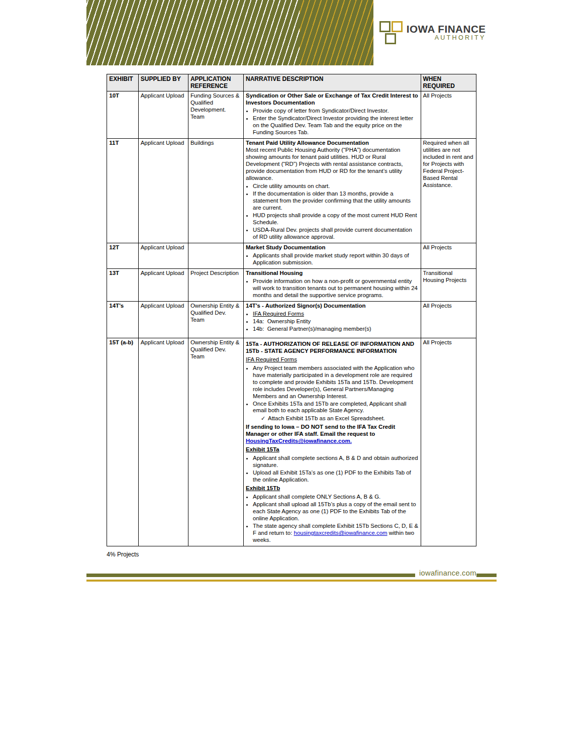IOWA FINANCE
AUTHORITY
| EXHIBIT | SUPPLIED BY | APPLICATION REFERENCE | NARRATIVE DESCRIPTION | WHEN REQUIRED |
| --- | --- | --- | --- | --- |
| 10T | Applicant Upload | Funding Sources & Qualified Development. Team | Syndication or Other Sale or Exchange of Tax Credit Interest to Investors Documentation Provide copy of letter from Syndicator/Direct Investor. Enter the Syndicator/Direct Investor providing the interest letter on the Qualified Dev. Team Tab and the equity price on the Funding Sources Tab. | All Projects |
| 11T | Applicant Upload | Buildings | Tenant Paid Utility Allowance Documentation Most recent Public Housing Authority (“PHA”) documentation showing amounts for tenant paid utilities. HUD or Rural Development (“RD”) Projects with rental assistance contracts, provide documentation from HUD or RD for the tenant’s utility allowance. Circle utility amounts on chart. If the documentation is older than 13 months, provide a statement from the provider confirming that the utility amounts are current. HUD projects shall provide a copy of the most current HUD Rent Schedule. USDA-Rural Dev. projects shall provide current documentation of RD utility allowance approval. | Required when all utilities are not included in rent and for Projects with Federal Project-Based Rental Assistance. |
| 12T | Applicant Upload | | Market Study Documentation Applicants shall provide market study report within 30 days of Application submission. | All Projects |
| 13T | Applicant Upload | Project Description | Transitional Housing Provide information on how a non-profit or governmental entity will work to transition tenants out to permanent housing within 24 months and detail the supportive service programs. | Transitional Housing Projects |
| 14T’s | Applicant Upload | Ownership Entity & Qualified Dev. Team | 14T’s - Authorized Signor(s) Documentation IFA Required Forms 14a: Ownership Entity 14b: General Partner(s)/managing member(s) | All Projects |
| 15T (a-b) | Applicant Upload | Ownership Entity & Qualified Dev. Team | 15Ta - AUTHORIZATION OF RELEASE OF INFORMATION AND 15Tb - STATE AGENCY PERFORMANCE INFORMATION IFA Required Forms Any Project team members associated with the Application who have materially participated in a development role are required to complete and provide Exhibits 15Ta and 15Tb. Development role includes Developer(s), General Partners/Managing Members and an Ownership Interest. Once Exhibits 15Ta and 15Tb are completed, Applicant shall email both to each applicable State Agency. Attach Exhibit 15Tb as an Excel Spreadsheet. If sending to Iowa – DO NOT send to the IFA Tax Credit Manager or other IFA staff. Email the request to HousingTaxCredits@iowafinance.com. Exhibit 15Ta Applicant shall complete sections A, B & D and obtain authorized signature. Upload all Exhibit 15Ta’s as one (1) PDF to the Exhibits Tab of the online Application. Exhibit 15Tb Applicant shall complete ONLY Sections A, B & G. Applicant shall upload all 15Tb’s plus a copy of the email sent to each State Agency as one (1) PDF to the Exhibits Tab of the online Application. The state agency shall complete Exhibit 15Tb Sections C, D, E & F and return to: housingtaxcredits@iowafinance.com within two weeks. | All Projects |
4% Projects
iowafinance.com